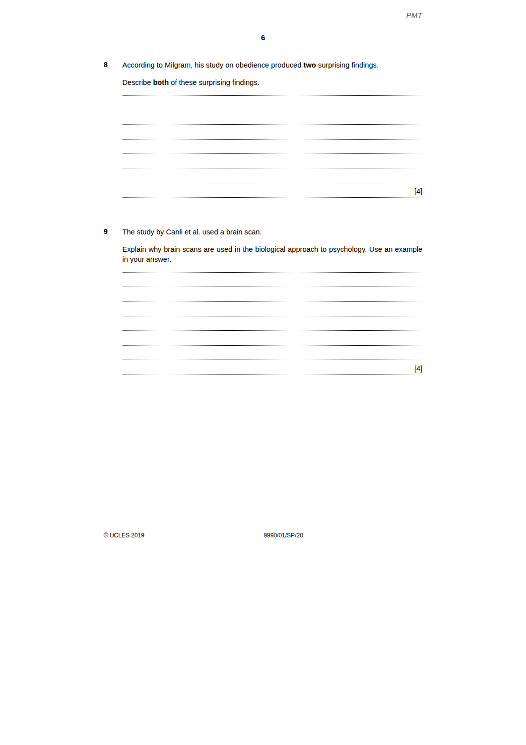PMT
6
8
According to Milgram, his study on obedience produced two surprising findings.
Describe both of these surprising findings.
[4]
9
The study by Canli et al. used a brain scan.
Explain why brain scans are used in the biological approach to psychology. Use an example in your answer.
[4]
© UCLES 2019
9990/01/SP/20